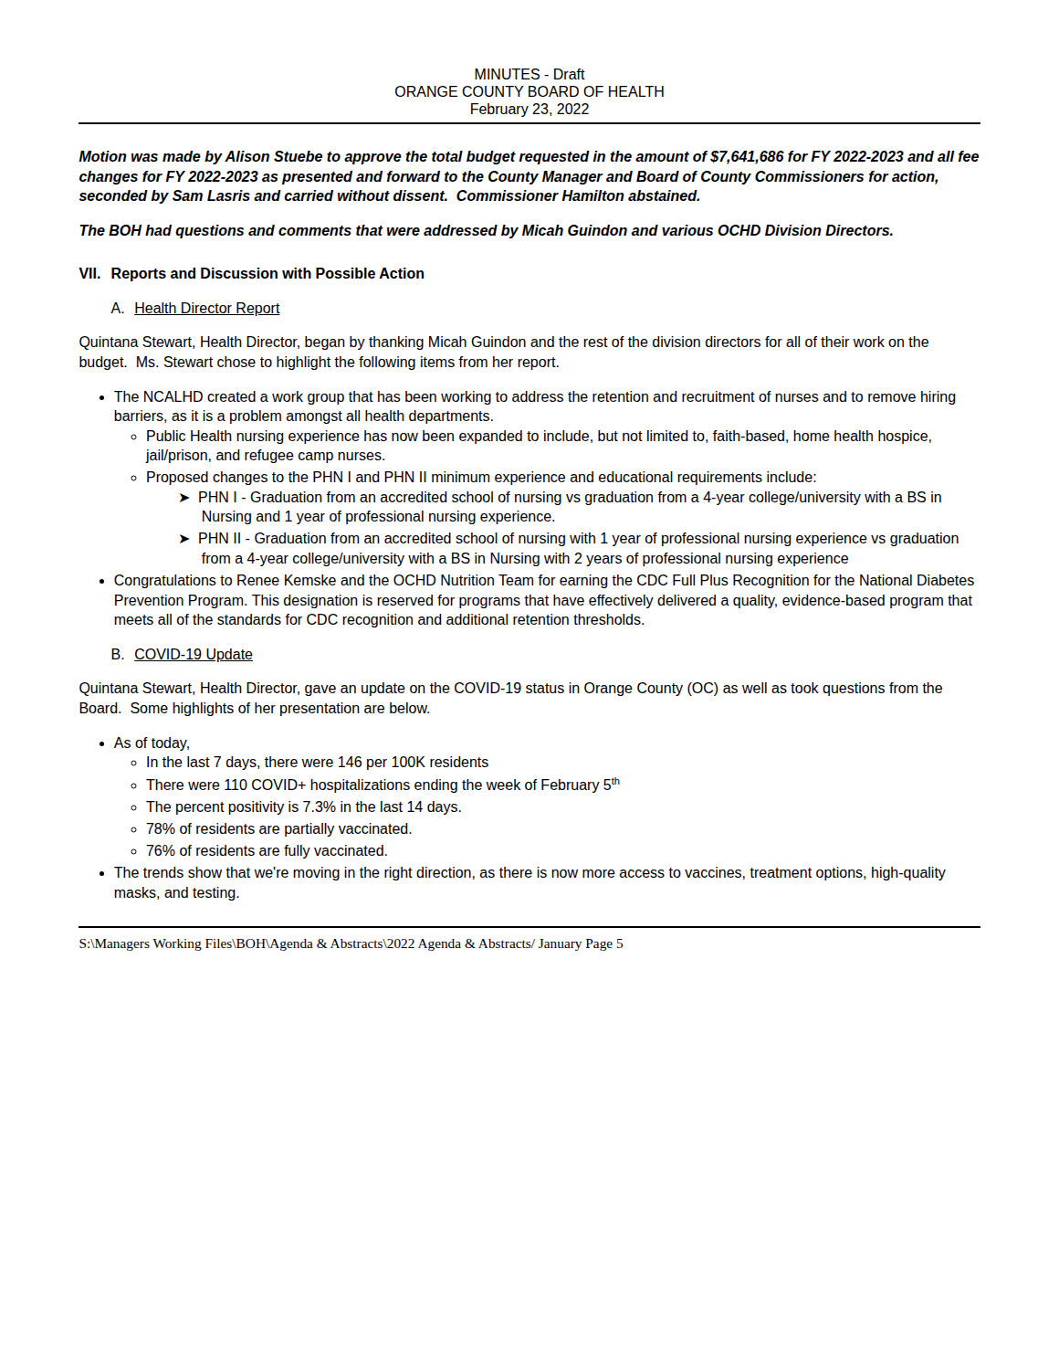MINUTES - Draft
ORANGE COUNTY BOARD OF HEALTH
February 23, 2022
Motion was made by Alison Stuebe to approve the total budget requested in the amount of $7,641,686 for FY 2022-2023 and all fee changes for FY 2022-2023 as presented and forward to the County Manager and Board of County Commissioners for action, seconded by Sam Lasris and carried without dissent. Commissioner Hamilton abstained.
The BOH had questions and comments that were addressed by Micah Guindon and various OCHD Division Directors.
VII. Reports and Discussion with Possible Action
A. Health Director Report
Quintana Stewart, Health Director, began by thanking Micah Guindon and the rest of the division directors for all of their work on the budget. Ms. Stewart chose to highlight the following items from her report.
The NCALHD created a work group that has been working to address the retention and recruitment of nurses and to remove hiring barriers, as it is a problem amongst all health departments.
Public Health nursing experience has now been expanded to include, but not limited to, faith-based, home health hospice, jail/prison, and refugee camp nurses.
Proposed changes to the PHN I and PHN II minimum experience and educational requirements include:
PHN I - Graduation from an accredited school of nursing vs graduation from a 4-year college/university with a BS in Nursing and 1 year of professional nursing experience.
PHN II - Graduation from an accredited school of nursing with 1 year of professional nursing experience vs graduation from a 4-year college/university with a BS in Nursing with 2 years of professional nursing experience
Congratulations to Renee Kemske and the OCHD Nutrition Team for earning the CDC Full Plus Recognition for the National Diabetes Prevention Program. This designation is reserved for programs that have effectively delivered a quality, evidence-based program that meets all of the standards for CDC recognition and additional retention thresholds.
B. COVID-19 Update
Quintana Stewart, Health Director, gave an update on the COVID-19 status in Orange County (OC) as well as took questions from the Board. Some highlights of her presentation are below.
As of today,
In the last 7 days, there were 146 per 100K residents
There were 110 COVID+ hospitalizations ending the week of February 5th
The percent positivity is 7.3% in the last 14 days.
78% of residents are partially vaccinated.
76% of residents are fully vaccinated.
The trends show that we're moving in the right direction, as there is now more access to vaccines, treatment options, high-quality masks, and testing.
S:\Managers Working Files\BOH\Agenda & Abstracts\2022 Agenda & Abstracts/ January Page 5